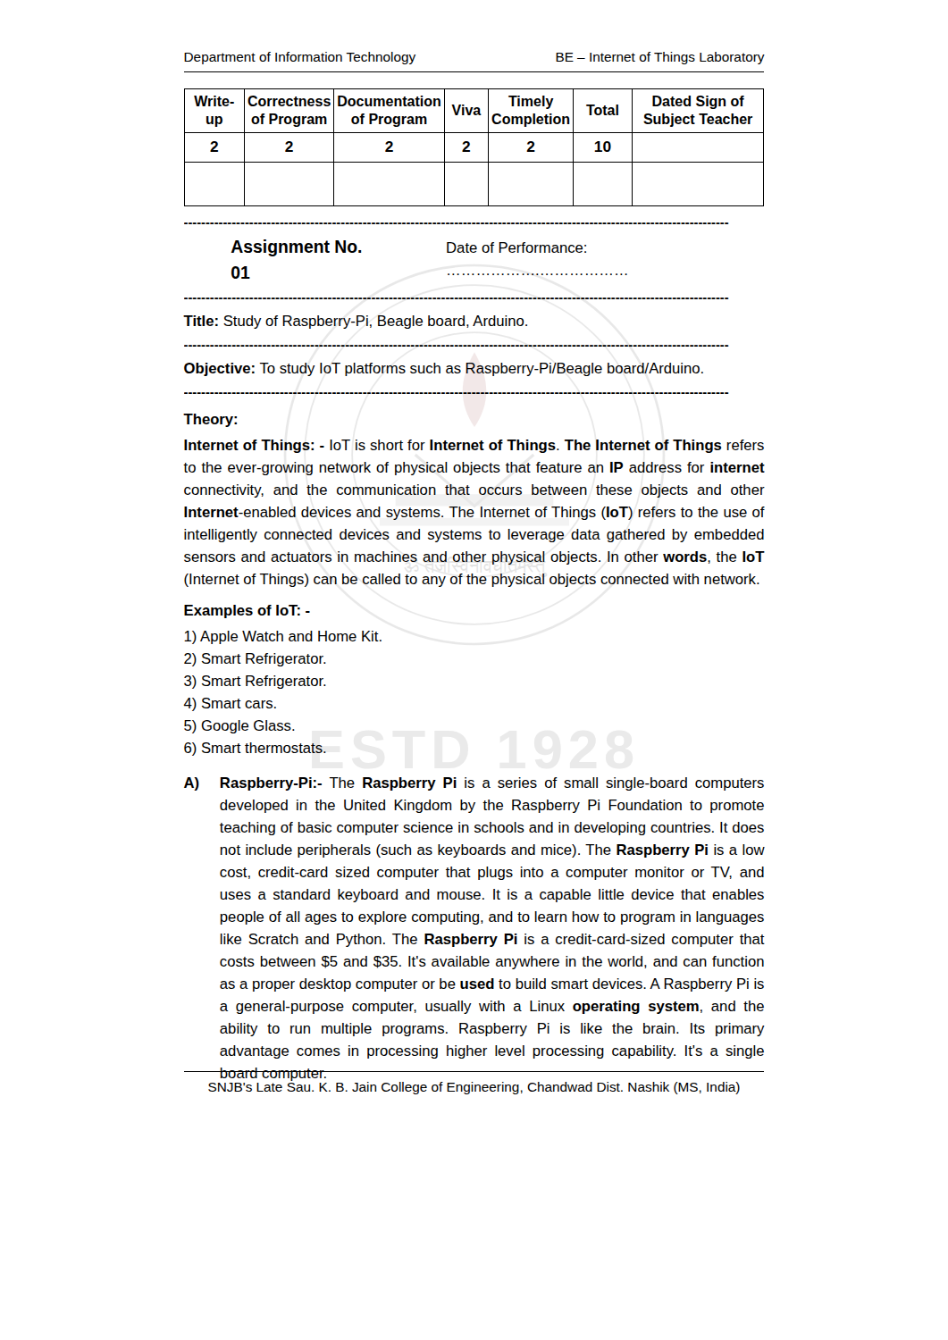ॐ तेजस्विनावधीतमस्तु
ESTD 1928
Department of Information Technology
BE – Internet of Things Laboratory
| Write-up | Correctness of Program | Documentation of Program | Viva | Timely Completion | Total | Dated Sign of Subject Teacher |
| --- | --- | --- | --- | --- | --- | --- |
| 2 | 2 | 2 | 2 | 2 | 10 | |
-----------------------------------------------------------------------------------------------------------------------------
Assignment No. 01 Date of Performance: ……………….………………
-----------------------------------------------------------------------------------------------------------------------------
Title: Study of Raspberry-Pi, Beagle board, Arduino.
-----------------------------------------------------------------------------------------------------------------------------
Objective: To study IoT platforms such as Raspberry-Pi/Beagle board/Arduino.
-----------------------------------------------------------------------------------------------------------------------------
Theory:
Internet of Things: - IoT is short for Internet of Things. The Internet of Things refers to the ever-growing network of physical objects that feature an IP address for internet connectivity, and the communication that occurs between these objects and other Internet-enabled devices and systems. The Internet of Things (IoT) refers to the use of intelligently connected devices and systems to leverage data gathered by embedded sensors and actuators in machines and other physical objects. In other words, the IoT (Internet of Things) can be called to any of the physical objects connected with network.
Examples of IoT: -
1) Apple Watch and Home Kit.
2) Smart Refrigerator.
3) Smart Refrigerator.
4) Smart cars.
5) Google Glass.
6) Smart thermostats.
A)
Raspberry-Pi:- The Raspberry Pi is a series of small single-board computers developed in the United Kingdom by the Raspberry Pi Foundation to promote teaching of basic computer science in schools and in developing countries. It does not include peripherals (such as keyboards and mice). The Raspberry Pi is a low cost, credit-card sized computer that plugs into a computer monitor or TV, and uses a standard keyboard and mouse. It is a capable little device that enables people of all ages to explore computing, and to learn how to program in languages like Scratch and Python. The Raspberry Pi is a credit-card-sized computer that costs between $5 and $35. It's available anywhere in the world, and can function as a proper desktop computer or be used to build smart devices. A Raspberry Pi is a general-purpose computer, usually with a Linux operating system, and the ability to run multiple programs. Raspberry Pi is like the brain. Its primary advantage comes in processing higher level processing capability. It's a single board computer.
SNJB's Late Sau. K. B. Jain College of Engineering, Chandwad Dist. Nashik (MS, India)